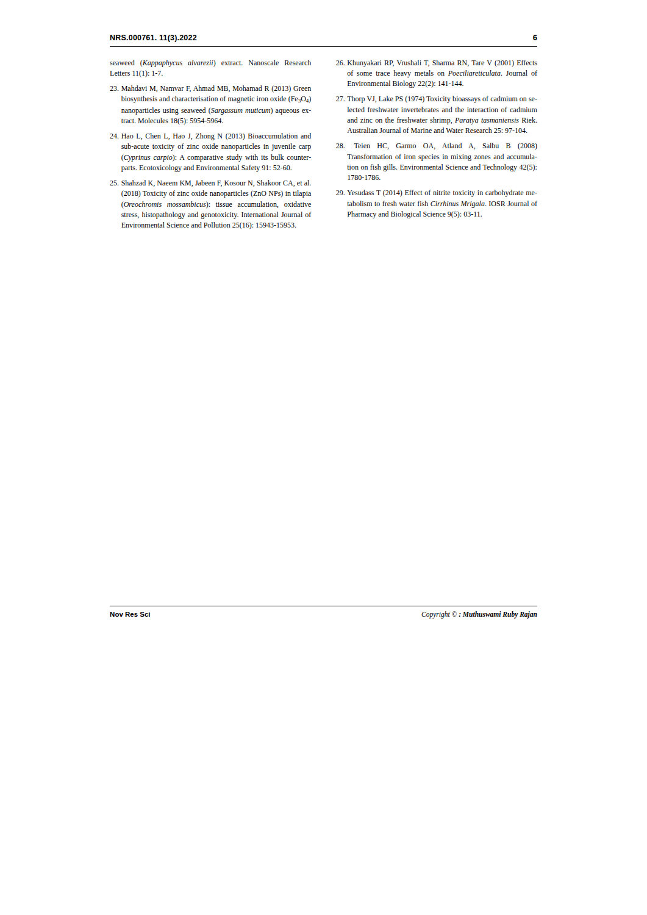NRS.000761. 11(3).2022
6
seaweed (Kappaphycus alvarezii) extract. Nanoscale Research Letters 11(1): 1-7.
23. Mahdavi M, Namvar F, Ahmad MB, Mohamad R (2013) Green biosynthesis and characterisation of magnetic iron oxide (Fe3O4) nanoparticles using seaweed (Sargassum muticum) aqueous extract. Molecules 18(5): 5954-5964.
24. Hao L, Chen L, Hao J, Zhong N (2013) Bioaccumulation and sub-acute toxicity of zinc oxide nanoparticles in juvenile carp (Cyprinus carpio): A comparative study with its bulk counterparts. Ecotoxicology and Environmental Safety 91: 52-60.
25. Shahzad K, Naeem KM, Jabeen F, Kosour N, Shakoor CA, et al. (2018) Toxicity of zinc oxide nanoparticles (ZnO NPs) in tilapia (Oreochromis mossambicus): tissue accumulation, oxidative stress, histopathology and genotoxicity. International Journal of Environmental Science and Pollution 25(16): 15943-15953.
26. Khunyakari RP, Vrushali T, Sharma RN, Tare V (2001) Effects of some trace heavy metals on Poeciliareticulata. Journal of Environmental Biology 22(2): 141-144.
27. Thorp VJ, Lake PS (1974) Toxicity bioassays of cadmium on selected freshwater invertebrates and the interaction of cadmium and zinc on the freshwater shrimp, Paratya tasmaniensis Riek. Australian Journal of Marine and Water Research 25: 97-104.
28. Teien HC, Garmo OA, Atland A, Salbu B (2008) Transformation of iron species in mixing zones and accumulation on fish gills. Environmental Science and Technology 42(5): 1780-1786.
29. Yesudass T (2014) Effect of nitrite toxicity in carbohydrate metabolism to fresh water fish Cirrhinus Mrigala. IOSR Journal of Pharmacy and Biological Science 9(5): 03-11.
Nov Res Sci
Copyright © : Muthuswami Ruby Rajan